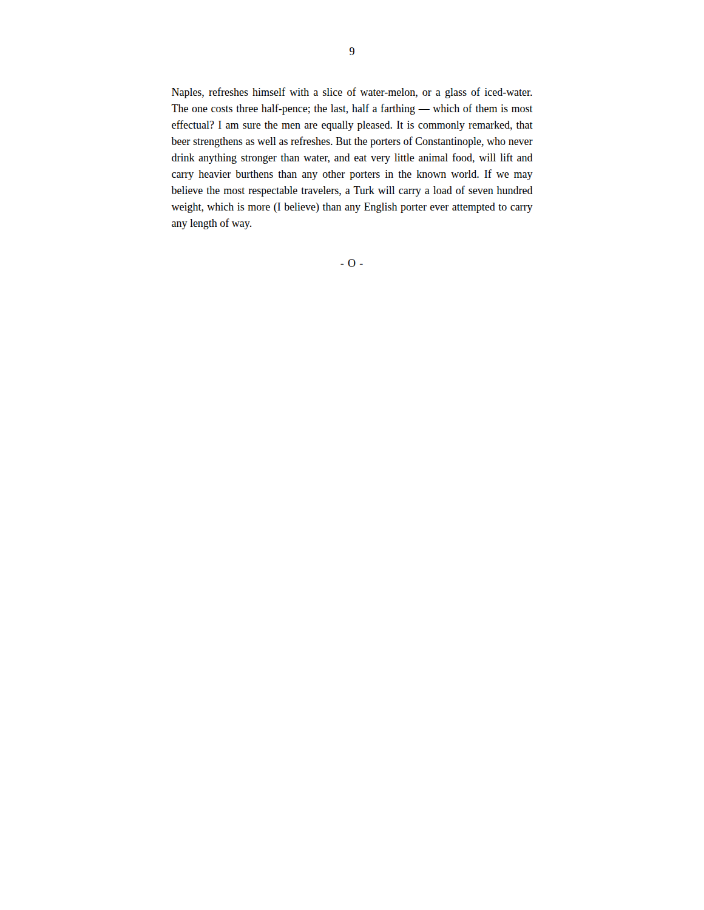9
Naples, refreshes himself with a slice of water-melon, or a glass of iced-water. The one costs three half-pence; the last, half a farthing — which of them is most effectual? I am sure the men are equally pleased. It is commonly remarked, that beer strengthens as well as refreshes. But the porters of Constantinople, who never drink anything stronger than water, and eat very little animal food, will lift and carry heavier burthens than any other porters in the known world. If we may believe the most respectable travelers, a Turk will carry a load of seven hundred weight, which is more (I believe) than any English porter ever attempted to carry any length of way.
- O -